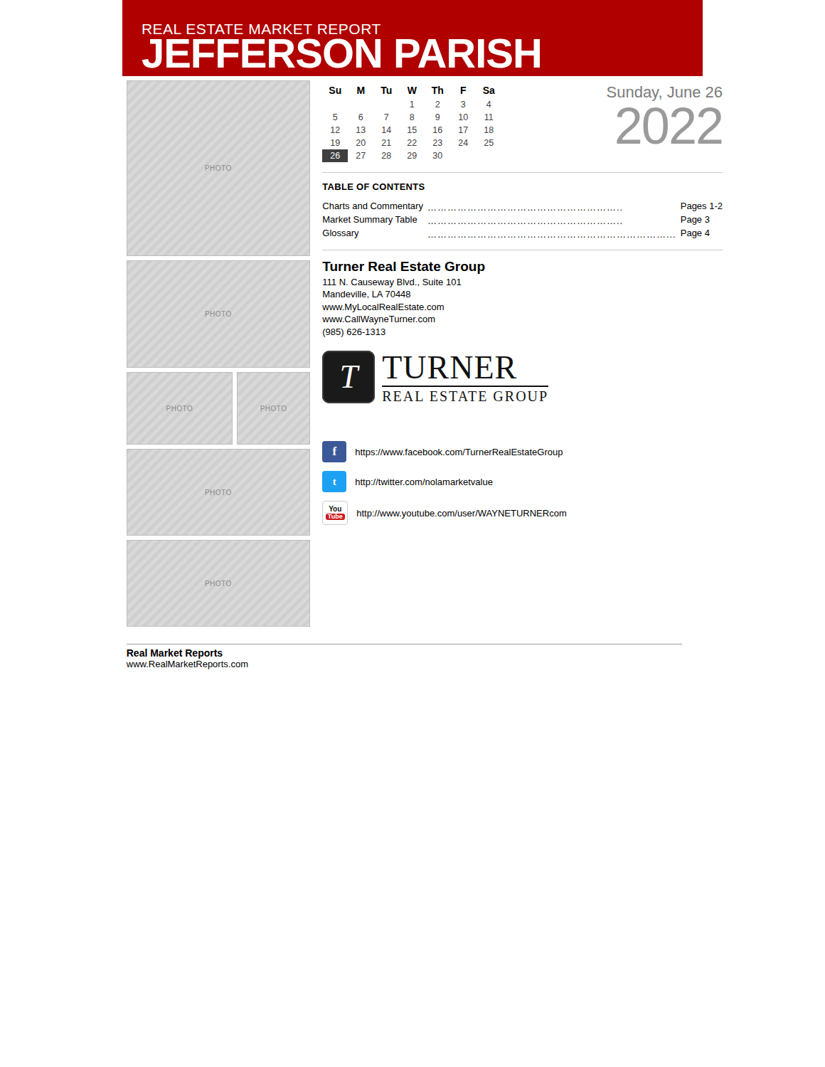REAL ESTATE MARKET REPORT
JEFFERSON PARISH
Photo
Photo
Photo
Photo
Photo
Photo
| Su | M | Tu | W | Th | F | Sa |
| --- | --- | --- | --- | --- | --- | --- |
| | | | 1 | 2 | 3 | 4 |
| 5 | 6 | 7 | 8 | 9 | 10 | 11 |
| 12 | 13 | 14 | 15 | 16 | 17 | 18 |
| 19 | 20 | 21 | 22 | 23 | 24 | 25 |
| 26 | 27 | 28 | 29 | 30 | | |
Sunday, June 26
2022
TABLE OF CONTENTS
| Charts and Commentary | ………………………………………………….. | Pages 1-2 |
| Market Summary Table | ………………………………………………….. | Page 3 |
| Glossary | ………………………………………………………………... | Page 4 |
Turner Real Estate Group
111 N. Causeway Blvd., Suite 101
Mandeville, LA 70448
www.MyLocalRealEstate.com
www.CallWayneTurner.com
(985) 626-1313
T
TURNER REAL ESTATE GROUP
f
https://www.facebook.com/TurnerRealEstateGroup
t
http://twitter.com/nolamarketvalue
YouTube
http://www.youtube.com/user/WAYNETURNERcom
Real Market Reports
www.RealMarketReports.com